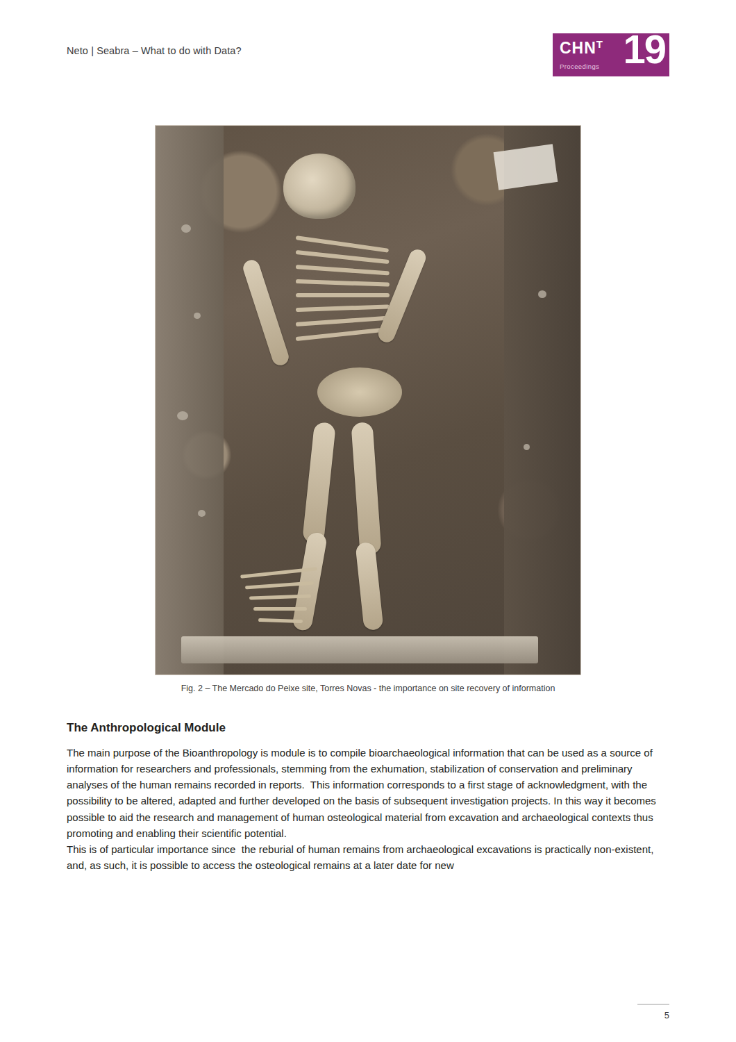Neto | Seabra – What to do with Data?
CHNT 19 Proceedings
Fig. 2 – The Mercado do Peixe site, Torres Novas - the importance on site recovery of information
The Anthropological Module
The main purpose of the Bioanthropology is module is to compile bioarchaeological information that can be used as a source of information for researchers and professionals, stemming from the exhumation, stabilization of conservation and preliminary analyses of the human remains recorded in reports. This information corresponds to a first stage of acknowledgment, with the possibility to be altered, adapted and further developed on the basis of subsequent investigation projects. In this way it becomes possible to aid the research and management of human osteological material from excavation and archaeological contexts thus promoting and enabling their scientific potential.
This is of particular importance since the reburial of human remains from archaeological excavations is practically non-existent, and, as such, it is possible to access the osteological remains at a later date for new
5